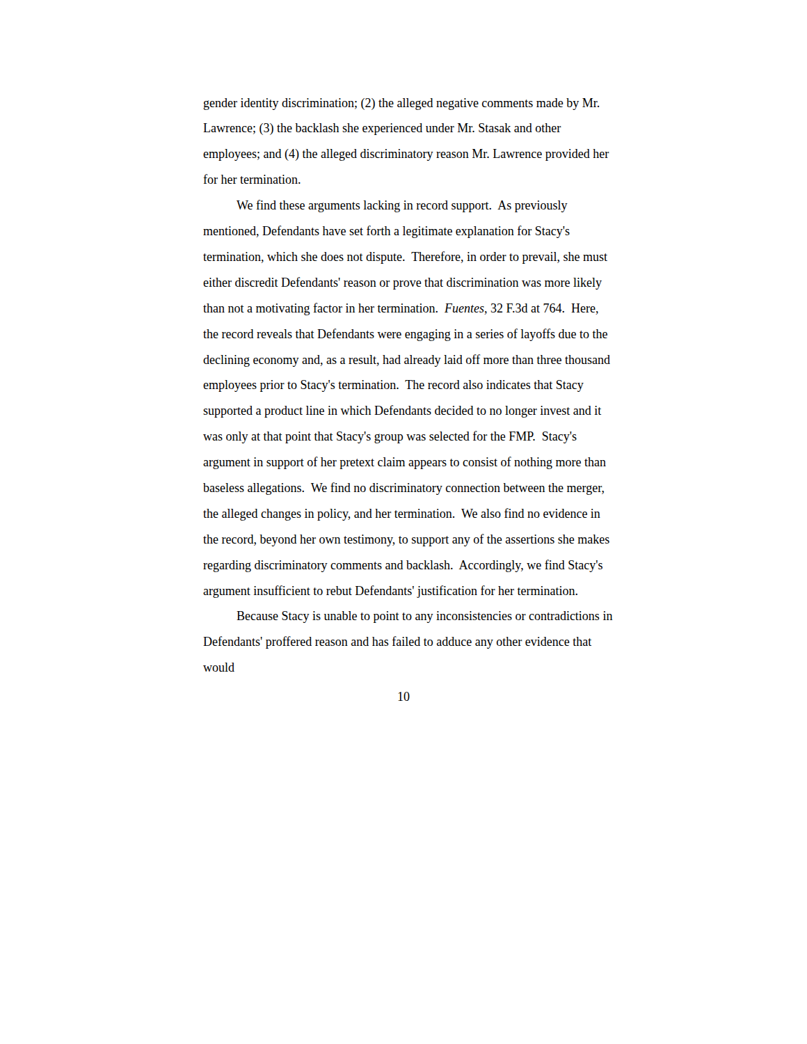gender identity discrimination; (2) the alleged negative comments made by Mr. Lawrence; (3) the backlash she experienced under Mr. Stasak and other employees; and (4) the alleged discriminatory reason Mr. Lawrence provided her for her termination.
We find these arguments lacking in record support. As previously mentioned, Defendants have set forth a legitimate explanation for Stacy's termination, which she does not dispute. Therefore, in order to prevail, she must either discredit Defendants' reason or prove that discrimination was more likely than not a motivating factor in her termination. Fuentes, 32 F.3d at 764. Here, the record reveals that Defendants were engaging in a series of layoffs due to the declining economy and, as a result, had already laid off more than three thousand employees prior to Stacy's termination. The record also indicates that Stacy supported a product line in which Defendants decided to no longer invest and it was only at that point that Stacy's group was selected for the FMP. Stacy's argument in support of her pretext claim appears to consist of nothing more than baseless allegations. We find no discriminatory connection between the merger, the alleged changes in policy, and her termination. We also find no evidence in the record, beyond her own testimony, to support any of the assertions she makes regarding discriminatory comments and backlash. Accordingly, we find Stacy's argument insufficient to rebut Defendants' justification for her termination.
Because Stacy is unable to point to any inconsistencies or contradictions in Defendants' proffered reason and has failed to adduce any other evidence that would
10